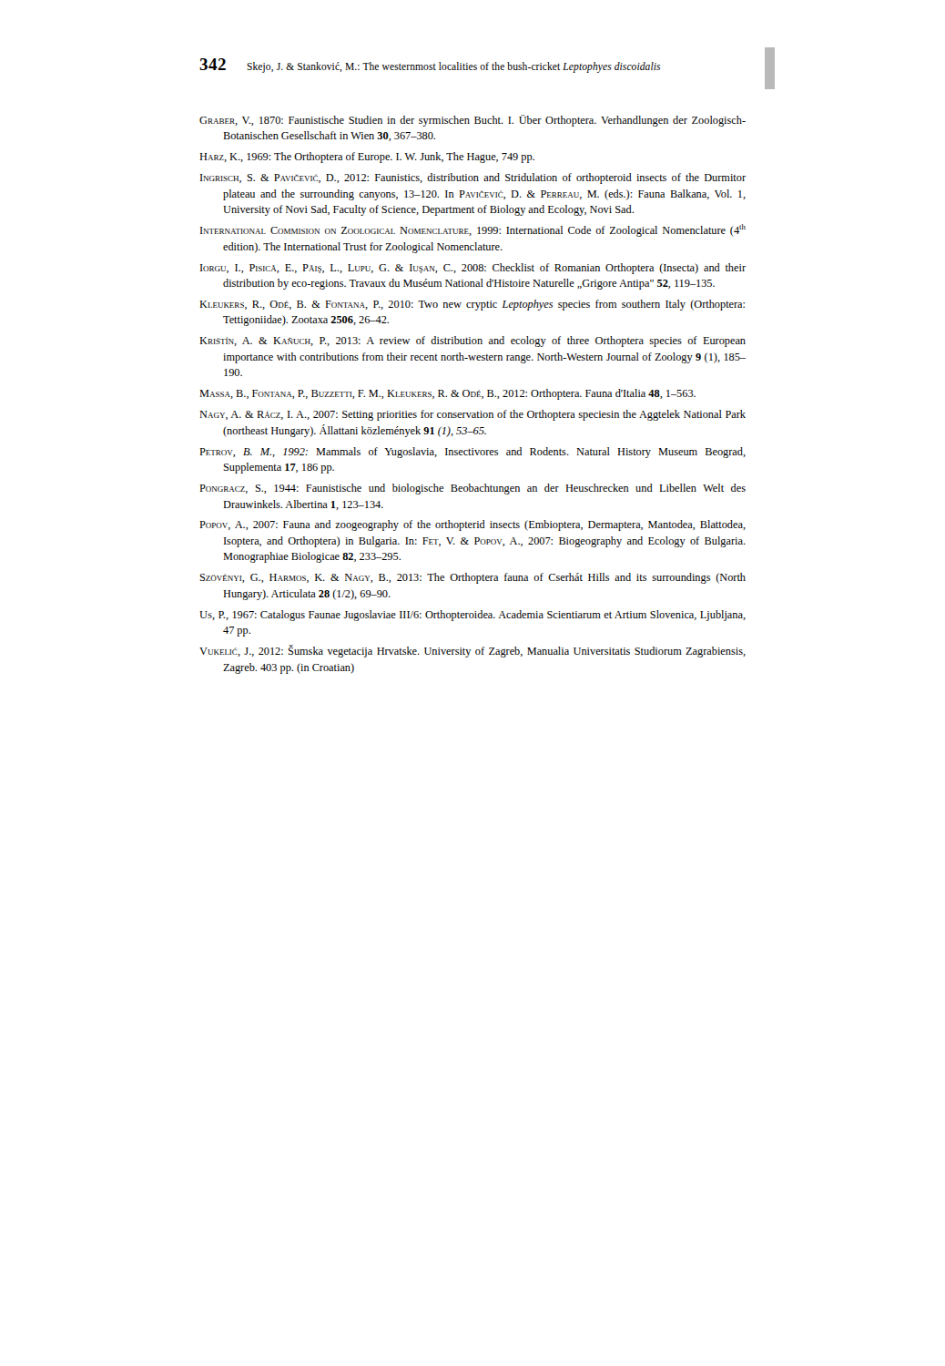342 Skejo, J. & Stanković, M.: The westernmost localities of the bush-cricket Leptophyes discoidalis
Graber, V., 1870: Faunistische Studien in der syrmischen Bucht. I. Über Orthoptera. Verhandlungen der Zoologisch-Botanischen Gesellschaft in Wien 30, 367–380.
Harz, K., 1969: The Orthoptera of Europe. I. W. Junk, The Hague, 749 pp.
Ingrisch, S. & Pavičević, D., 2012: Faunistics, distribution and Stridulation of orthopteroid insects of the Durmitor plateau and the surrounding canyons, 13–120. In Pavičević, D. & Perreau, M. (eds.): Fauna Balkana, Vol. 1, University of Novi Sad, Faculty of Science, Department of Biology and Ecology, Novi Sad.
International Commision on Zoological Nomenclature, 1999: International Code of Zoological Nomenclature (4th edition). The International Trust for Zoological Nomenclature.
Iorgu, I., Pisică, E., Păiş, L., Lupu, G. & Iuşan, C., 2008: Checklist of Romanian Orthoptera (Insecta) and their distribution by eco-regions. Travaux du Muséum National d'Histoire Naturelle „Grigore Antipa" 52, 119–135.
Kleukers, R., Odé, B. & Fontana, P., 2010: Two new cryptic Leptophyes species from southern Italy (Orthoptera: Tettigoniidae). Zootaxa 2506, 26–42.
Krištín, A. & Kaňuch, P., 2013: A review of distribution and ecology of three Orthoptera species of European importance with contributions from their recent north-western range. North-Western Journal of Zoology 9 (1), 185–190.
Massa, B., Fontana, P., Buzzetti, F. M., Kleukers, R. & Odé, B., 2012: Orthoptera. Fauna d'Italia 48, 1–563.
Nagy, A. & Rácz, I. A., 2007: Setting priorities for conservation of the Orthoptera speciesin the Aggtelek National Park (northeast Hungary). Állattani közlemények 91 (1), 53–65.
Petrov, B. M., 1992: Mammals of Yugoslavia, Insectivores and Rodents. Natural History Museum Beograd, Supplementa 17, 186 pp.
Pongracz, S., 1944: Faunistische und biologische Beobachtungen an der Heuschrecken und Libellen Welt des Drauwinkels. Albertina 1, 123–134.
Popov, A., 2007: Fauna and zoogeography of the orthopterid insects (Embioptera, Dermaptera, Mantodea, Blattodea, Isoptera, and Orthoptera) in Bulgaria. In: Fet, V. & Popov, A., 2007: Biogeography and Ecology of Bulgaria. Monographiae Biologicae 82, 233–295.
Szövényi, G., Harmos, K. & Nagy, B., 2013: The Orthoptera fauna of Cserhát Hills and its surroundings (North Hungary). Articulata 28 (1/2), 69–90.
Us, P., 1967: Catalogus Faunae Jugoslaviae III/6: Orthopteroidea. Academia Scientiarum et Artium Slovenica, Ljubljana, 47 pp.
Vukelić, J., 2012: Šumska vegetacija Hrvatske. University of Zagreb, Manualia Universitatis Studiorum Zagrabiensis, Zagreb. 403 pp. (in Croatian)